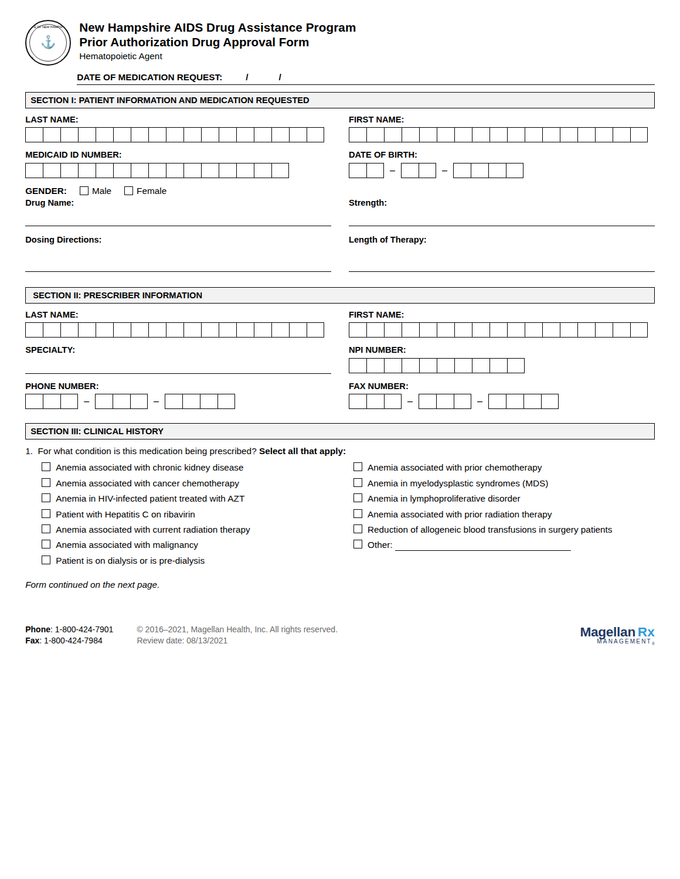STATE OF NEW HAMPSHIRE
⚓
1776
New Hampshire AIDS Drug Assistance Program
Prior Authorization Drug Approval Form
Hematopoietic Agent
DATE OF MEDICATION REQUEST: / /
SECTION I: PATIENT INFORMATION AND MEDICATION REQUESTED
LAST NAME:
FIRST NAME:
MEDICAID ID NUMBER:
DATE OF BIRTH:
–
–
GENDER: Male Female
Drug Name:
Strength:
Dosing Directions:
Length of Therapy:
SECTION II: PRESCRIBER INFORMATION
LAST NAME:
FIRST NAME:
SPECIALTY:
NPI NUMBER:
PHONE NUMBER:
–
–
FAX NUMBER:
–
–
SECTION III: CLINICAL HISTORY
1. For what condition is this medication being prescribed? Select all that apply:
Anemia associated with chronic kidney disease
Anemia associated with prior chemotherapy
Anemia associated with cancer chemotherapy
Anemia in myelodysplastic syndromes (MDS)
Anemia in HIV-infected patient treated with AZT
Anemia in lymphoproliferative disorder
Patient with Hepatitis C on ribavirin
Anemia associated with prior radiation therapy
Anemia associated with current radiation therapy
Reduction of allogeneic blood transfusions in surgery patients
Anemia associated with malignancy
Other:
Patient is on dialysis or is pre-dialysis
Form continued on the next page.
Phone: 1-800-424-7901
Fax: 1-800-424-7984
© 2016–2021, Magellan Health, Inc. All rights reserved.
Review date: 08/13/2021
Magellan Rx
MANAGEMENT®